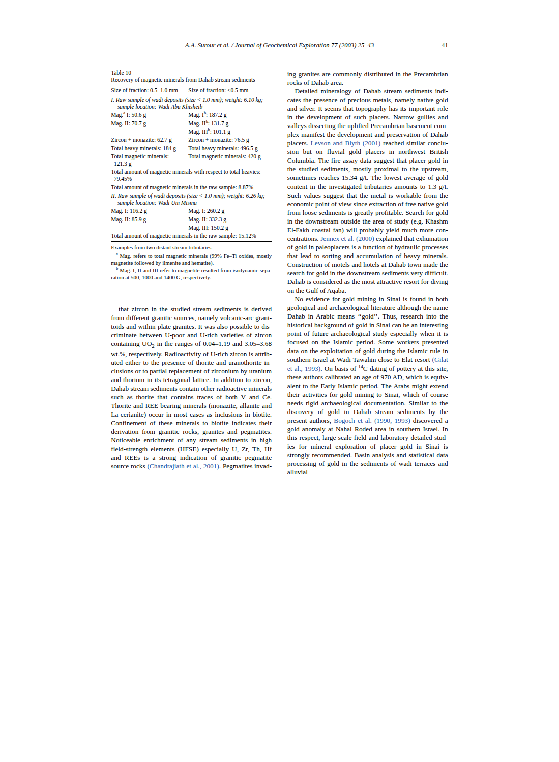A.A. Surour et al. / Journal of Geochemical Exploration 77 (2003) 25–43 41
Table 10 Recovery of magnetic minerals from Dahab stream sediments
| Size of fraction: 0.5–1.0 mm | Size of fraction: <0.5 mm |
| --- | --- |
| I. Raw sample of wadi deposits (size < 1.0 mm); weight: 6.10 kg; sample location: Wadi Abu Khisheib |
| Mag. a I: 50.6 g | Mag. I b : 187.2 g |
| Mag. II: 70.7 g | Mag. II b : 131.7 g |
| | Mag. III b : 101.1 g |
| Zircon + monazite: 62.7 g | Zircon + monazite: 76.5 g |
| Total heavy minerals: 184 g | Total heavy minerals: 496.5 g |
| Total magnetic minerals: 121.3 g | Total magnetic minerals: 420 g |
| Total amount of magnetic minerals with respect to total heavies: 79.45% |
| Total amount of magnetic minerals in the raw sample: 8.87% |
| II. Raw sample of wadi deposits (size < 1.0 mm); weight: 6.26 kg; sample location: Wadi Um Misma |
| Mag. I: 116.2 g | Mag. I: 260.2 g |
| Mag. II: 85.9 g | Mag. II: 332.3 g |
| | Mag. III: 150.2 g |
| Total amount of magnetic minerals in the raw sample: 15.12% |
Examples from two distant stream tributaries.
a Mag. refers to total magnetic minerals (99% Fe–Ti oxides, mostly magnetite followed by ilmenite and hematite).
b Mag. I, II and III refer to magnetite resulted from isodynamic separation at 500, 1000 and 1400 G, respectively.
that zircon in the studied stream sediments is derived from different granitic sources, namely volcanic-arc granitoids and within-plate granites. It was also possible to discriminate between U-poor and U-rich varieties of zircon containing UO2 in the ranges of 0.04–1.19 and 3.05–3.68 wt.%, respectively. Radioactivity of U-rich zircon is attributed either to the presence of thorite and uranothorite inclusions or to partial replacement of zirconium by uranium and thorium in its tetragonal lattice. In addition to zircon, Dahab stream sediments contain other radioactive minerals such as thorite that contains traces of both V and Ce. Thorite and REE-bearing minerals (monazite, allanite and La-cerianite) occur in most cases as inclusions in biotite. Confinement of these minerals to biotite indicates their derivation from granitic rocks, granites and pegmatites. Noticeable enrichment of any stream sediments in high field-strength elements (HFSE) especially U, Zr, Th, Hf and REEs is a strong indication of granitic pegmatite source rocks (Chandrajiath et al., 2001). Pegmatites invading granites are commonly distributed in the Precambrian rocks of Dahab area.
Detailed mineralogy of Dahab stream sediments indicates the presence of precious metals, namely native gold and silver. It seems that topography has its important role in the development of such placers. Narrow gullies and valleys dissecting the uplifted Precambrian basement complex manifest the development and preservation of Dahab placers. Levson and Blyth (2001) reached similar conclusion but on fluvial gold placers in northwest British Columbia. The fire assay data suggest that placer gold in the studied sediments, mostly proximal to the upstream, sometimes reaches 15.34 g/t. The lowest average of gold content in the investigated tributaries amounts to 1.3 g/t. Such values suggest that the metal is workable from the economic point of view since extraction of free native gold from loose sediments is greatly profitable. Search for gold in the downstream outside the area of study (e.g. Khashm El-Fakh coastal fan) will probably yield much more concentrations. Jennex et al. (2000) explained that exhumation of gold in paleoplacers is a function of hydraulic processes that lead to sorting and accumulation of heavy minerals. Construction of motels and hotels at Dahab town made the search for gold in the downstream sediments very difficult. Dahab is considered as the most attractive resort for diving on the Gulf of Aqaba.
No evidence for gold mining in Sinai is found in both geological and archaeological literature although the name Dahab in Arabic means ‘‘gold’’. Thus, research into the historical background of gold in Sinai can be an interesting point of future archaeological study especially when it is focused on the Islamic period. Some workers presented data on the exploitation of gold during the Islamic rule in southern Israel at Wadi Tawahin close to Elat resort (Gilat et al., 1993). On basis of 14C dating of pottery at this site, these authors calibrated an age of 970 AD, which is equivalent to the Early Islamic period. The Arabs might extend their activities for gold mining to Sinai, which of course needs rigid archaeological documentation. Similar to the discovery of gold in Dahab stream sediments by the present authors, Bogoch et al. (1990, 1993) discovered a gold anomaly at Nahal Roded area in southern Israel. In this respect, large-scale field and laboratory detailed studies for mineral exploration of placer gold in Sinai is strongly recommended. Basin analysis and statistical data processing of gold in the sediments of wadi terraces and alluvial